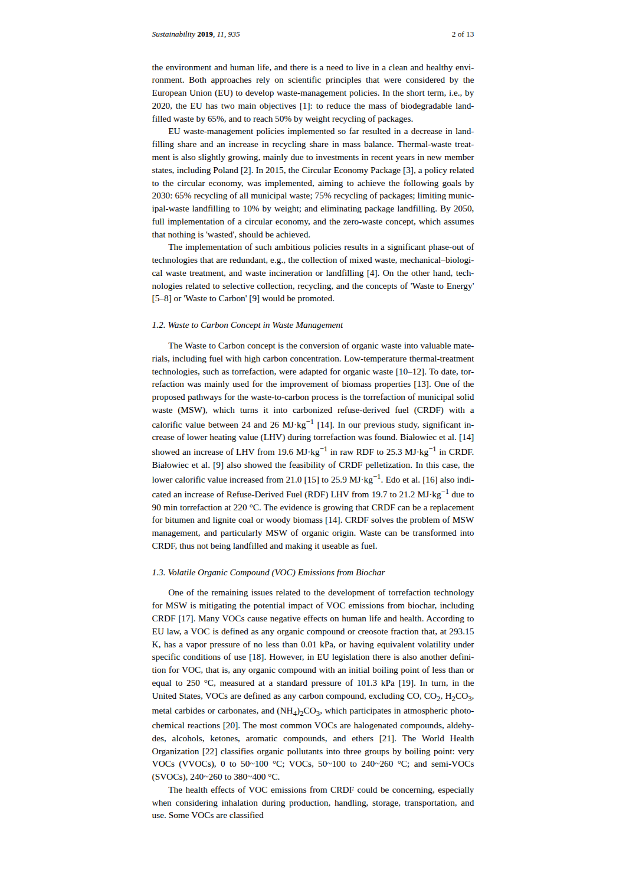Sustainability 2019, 11, 935
2 of 13
the environment and human life, and there is a need to live in a clean and healthy environment. Both approaches rely on scientific principles that were considered by the European Union (EU) to develop waste-management policies. In the short term, i.e., by 2020, the EU has two main objectives [1]: to reduce the mass of biodegradable landfilled waste by 65%, and to reach 50% by weight recycling of packages.
EU waste-management policies implemented so far resulted in a decrease in landfilling share and an increase in recycling share in mass balance. Thermal-waste treatment is also slightly growing, mainly due to investments in recent years in new member states, including Poland [2]. In 2015, the Circular Economy Package [3], a policy related to the circular economy, was implemented, aiming to achieve the following goals by 2030: 65% recycling of all municipal waste; 75% recycling of packages; limiting municipal-waste landfilling to 10% by weight; and eliminating package landfilling. By 2050, full implementation of a circular economy, and the zero-waste concept, which assumes that nothing is 'wasted', should be achieved.
The implementation of such ambitious policies results in a significant phase-out of technologies that are redundant, e.g., the collection of mixed waste, mechanical–biological waste treatment, and waste incineration or landfilling [4]. On the other hand, technologies related to selective collection, recycling, and the concepts of 'Waste to Energy' [5–8] or 'Waste to Carbon' [9] would be promoted.
1.2. Waste to Carbon Concept in Waste Management
The Waste to Carbon concept is the conversion of organic waste into valuable materials, including fuel with high carbon concentration. Low-temperature thermal-treatment technologies, such as torrefaction, were adapted for organic waste [10–12]. To date, torrefaction was mainly used for the improvement of biomass properties [13]. One of the proposed pathways for the waste-to-carbon process is the torrefaction of municipal solid waste (MSW), which turns it into carbonized refuse-derived fuel (CRDF) with a calorific value between 24 and 26 MJ·kg−1 [14]. In our previous study, significant increase of lower heating value (LHV) during torrefaction was found. Białowiec et al. [14] showed an increase of LHV from 19.6 MJ·kg−1 in raw RDF to 25.3 MJ·kg−1 in CRDF. Białowiec et al. [9] also showed the feasibility of CRDF pelletization. In this case, the lower calorific value increased from 21.0 [15] to 25.9 MJ·kg−1. Edo et al. [16] also indicated an increase of Refuse-Derived Fuel (RDF) LHV from 19.7 to 21.2 MJ·kg−1 due to 90 min torrefaction at 220 °C. The evidence is growing that CRDF can be a replacement for bitumen and lignite coal or woody biomass [14]. CRDF solves the problem of MSW management, and particularly MSW of organic origin. Waste can be transformed into CRDF, thus not being landfilled and making it useable as fuel.
1.3. Volatile Organic Compound (VOC) Emissions from Biochar
One of the remaining issues related to the development of torrefaction technology for MSW is mitigating the potential impact of VOC emissions from biochar, including CRDF [17]. Many VOCs cause negative effects on human life and health. According to EU law, a VOC is defined as any organic compound or creosote fraction that, at 293.15 K, has a vapor pressure of no less than 0.01 kPa, or having equivalent volatility under specific conditions of use [18]. However, in EU legislation there is also another definition for VOC, that is, any organic compound with an initial boiling point of less than or equal to 250 °C, measured at a standard pressure of 101.3 kPa [19]. In turn, in the United States, VOCs are defined as any carbon compound, excluding CO, CO2, H2CO3, metal carbides or carbonates, and (NH4)2CO3, which participates in atmospheric photochemical reactions [20]. The most common VOCs are halogenated compounds, aldehydes, alcohols, ketones, aromatic compounds, and ethers [21]. The World Health Organization [22] classifies organic pollutants into three groups by boiling point: very VOCs (VVOCs), 0 to 50~100 °C; VOCs, 50~100 to 240~260 °C; and semi-VOCs (SVOCs), 240~260 to 380~400 °C.
The health effects of VOC emissions from CRDF could be concerning, especially when considering inhalation during production, handling, storage, transportation, and use. Some VOCs are classified